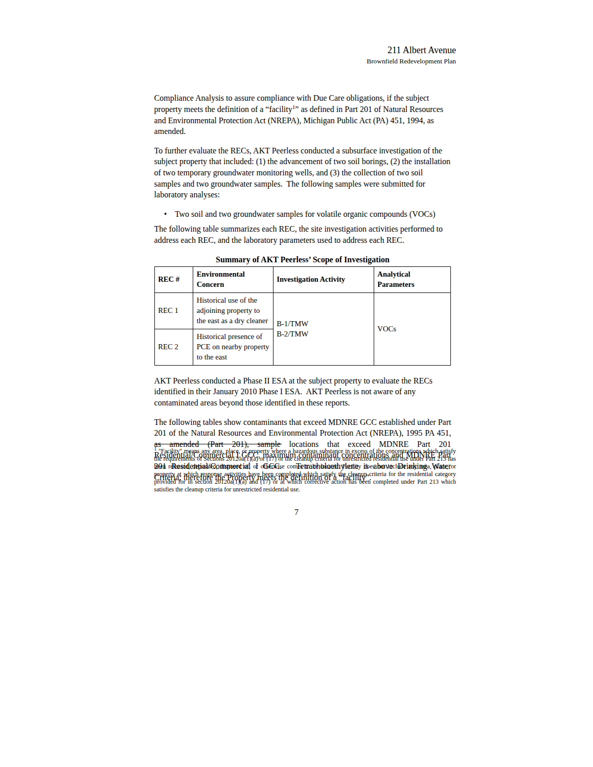211 Albert Avenue
Brownfield Redevelopment Plan
Compliance Analysis to assure compliance with Due Care obligations, if the subject property meets the definition of a “facility1” as defined in Part 201 of Natural Resources and Environmental Protection Act (NREPA), Michigan Public Act (PA) 451, 1994, as amended.
To further evaluate the RECs, AKT Peerless conducted a subsurface investigation of the subject property that included: (1) the advancement of two soil borings, (2) the installation of two temporary groundwater monitoring wells, and (3) the collection of two soil samples and two groundwater samples. The following samples were submitted for laboratory analyses:
Two soil and two groundwater samples for volatile organic compounds (VOCs)
The following table summarizes each REC, the site investigation activities performed to address each REC, and the laboratory parameters used to address each REC.
Summary of AKT Peerless’ Scope of Investigation
| REC # | Environmental Concern | Investigation Activity | Analytical Parameters |
| --- | --- | --- | --- |
| REC 1 | Historical use of the adjoining property to the east as a dry cleaner | B-1/TMW B-2/TMW | VOCs |
| REC 2 | Historical presence of PCE on nearby property to the east |
AKT Peerless conducted a Phase II ESA at the subject property to evaluate the RECs identified in their January 2010 Phase I ESA. AKT Peerless is not aware of any contaminated areas beyond those identified in these reports.
The following tables show contaminants that exceed MDNRE GCC established under Part 201 of the Natural Resources and Environmental Protection Act (NREPA), 1995 PA 451, as amended (Part 201), sample locations that exceed MDNRE Part 201 Residential/Commercial I GCC, maximum contaminant concentrations and MDNRE Part 201 Residential/Commercial I GCC. Tetracholoethylene is above Drinking Water Criteria; therefore the Property meets the definition of a “facility”.
1 "Facility" means any area, place, or property where a hazardous substance in excess of the concentrations which satisfy the requirements of Sections 20120a(1)(a) or (17) or the cleanup criteria for unrestricted residential use under Part 213 has been released, deposited, disposed of, or otherwise comes to be located. Facility does not include any area, place, or property at which response activities have been completed which satisfy the cleanup criteria for the residential category provided for in section 20120a(1)(a) and (17) or at which corrective action has been completed under Part 213 which satisfies the cleanup criteria for unrestricted residential use.
7